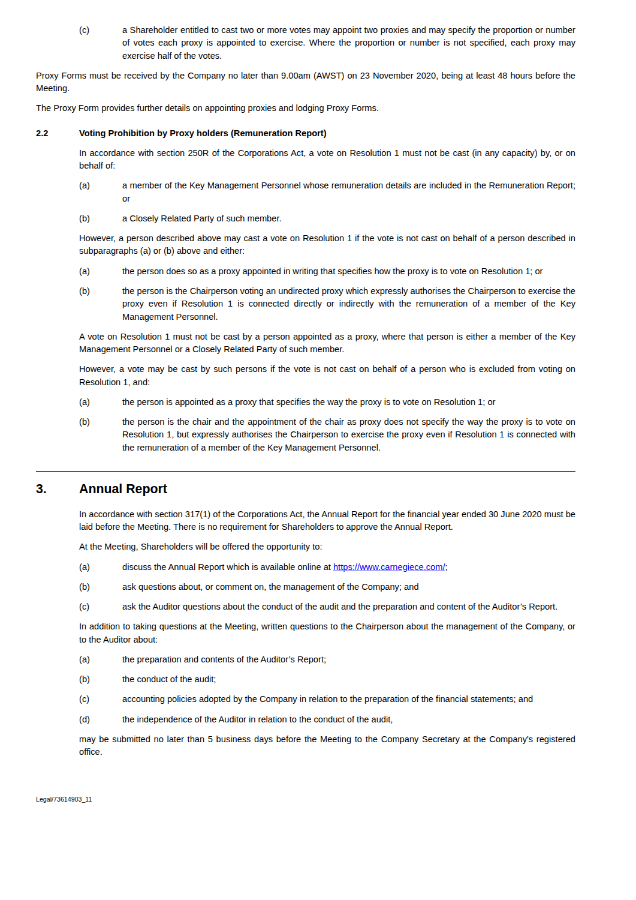(c)
a Shareholder entitled to cast two or more votes may appoint two proxies and may specify the proportion or number of votes each proxy is appointed to exercise. Where the proportion or number is not specified, each proxy may exercise half of the votes.
Proxy Forms must be received by the Company no later than 9.00am (AWST) on 23 November 2020, being at least 48 hours before the Meeting.
The Proxy Form provides further details on appointing proxies and lodging Proxy Forms.
2.2
Voting Prohibition by Proxy holders (Remuneration Report)
In accordance with section 250R of the Corporations Act, a vote on Resolution 1 must not be cast (in any capacity) by, or on behalf of:
(a)
a member of the Key Management Personnel whose remuneration details are included in the Remuneration Report; or
(b)
a Closely Related Party of such member.
However, a person described above may cast a vote on Resolution 1 if the vote is not cast on behalf of a person described in subparagraphs (a) or (b) above and either:
(a)
the person does so as a proxy appointed in writing that specifies how the proxy is to vote on Resolution 1; or
(b)
the person is the Chairperson voting an undirected proxy which expressly authorises the Chairperson to exercise the proxy even if Resolution 1 is connected directly or indirectly with the remuneration of a member of the Key Management Personnel.
A vote on Resolution 1 must not be cast by a person appointed as a proxy, where that person is either a member of the Key Management Personnel or a Closely Related Party of such member.
However, a vote may be cast by such persons if the vote is not cast on behalf of a person who is excluded from voting on Resolution 1, and:
(a)
the person is appointed as a proxy that specifies the way the proxy is to vote on Resolution 1; or
(b)
the person is the chair and the appointment of the chair as proxy does not specify the way the proxy is to vote on Resolution 1, but expressly authorises the Chairperson to exercise the proxy even if Resolution 1 is connected with the remuneration of a member of the Key Management Personnel.
3.
Annual Report
In accordance with section 317(1) of the Corporations Act, the Annual Report for the financial year ended 30 June 2020 must be laid before the Meeting. There is no requirement for Shareholders to approve the Annual Report.
At the Meeting, Shareholders will be offered the opportunity to:
(a)
discuss the Annual Report which is available online at https://www.carnegiece.com/;
(b)
ask questions about, or comment on, the management of the Company; and
(c)
ask the Auditor questions about the conduct of the audit and the preparation and content of the Auditor’s Report.
In addition to taking questions at the Meeting, written questions to the Chairperson about the management of the Company, or to the Auditor about:
(a)
the preparation and contents of the Auditor’s Report;
(b)
the conduct of the audit;
(c)
accounting policies adopted by the Company in relation to the preparation of the financial statements; and
(d)
the independence of the Auditor in relation to the conduct of the audit,
may be submitted no later than 5 business days before the Meeting to the Company Secretary at the Company's registered office.
Legal/73614903_11